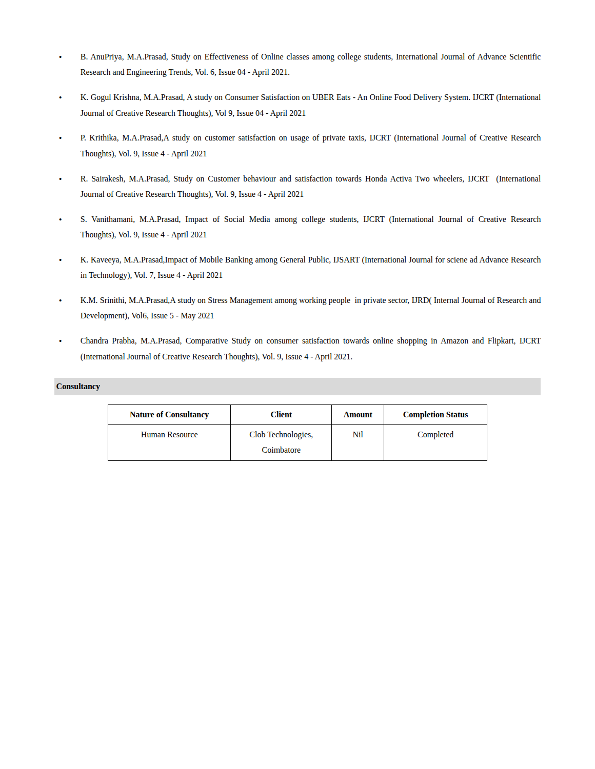B. AnuPriya, M.A.Prasad, Study on Effectiveness of Online classes among college students, International Journal of Advance Scientific Research and Engineering Trends, Vol. 6, Issue 04 - April 2021.
K. Gogul Krishna, M.A.Prasad, A study on Consumer Satisfaction on UBER Eats - An Online Food Delivery System. IJCRT (International Journal of Creative Research Thoughts), Vol 9, Issue 04 - April 2021
P. Krithika, M.A.Prasad,A study on customer satisfaction on usage of private taxis, IJCRT (International Journal of Creative Research Thoughts), Vol. 9, Issue 4 - April 2021
R. Sairakesh, M.A.Prasad, Study on Customer behaviour and satisfaction towards Honda Activa Two wheelers, IJCRT (International Journal of Creative Research Thoughts), Vol. 9, Issue 4 - April 2021
S. Vanithamani, M.A.Prasad, Impact of Social Media among college students, IJCRT (International Journal of Creative Research Thoughts), Vol. 9, Issue 4 - April 2021
K. Kaveeya, M.A.Prasad,Impact of Mobile Banking among General Public, IJSART (International Journal for sciene ad Advance Research in Technology), Vol. 7, Issue 4 - April 2021
K.M. Srinithi, M.A.Prasad,A study on Stress Management among working people in private sector, IJRD( Internal Journal of Research and Development), Vol6, Issue 5 - May 2021
Chandra Prabha, M.A.Prasad, Comparative Study on consumer satisfaction towards online shopping in Amazon and Flipkart, IJCRT (International Journal of Creative Research Thoughts), Vol. 9, Issue 4 - April 2021.
Consultancy
| Nature of Consultancy | Client | Amount | Completion Status |
| --- | --- | --- | --- |
| Human Resource | Clob Technologies, Coimbatore | Nil | Completed |